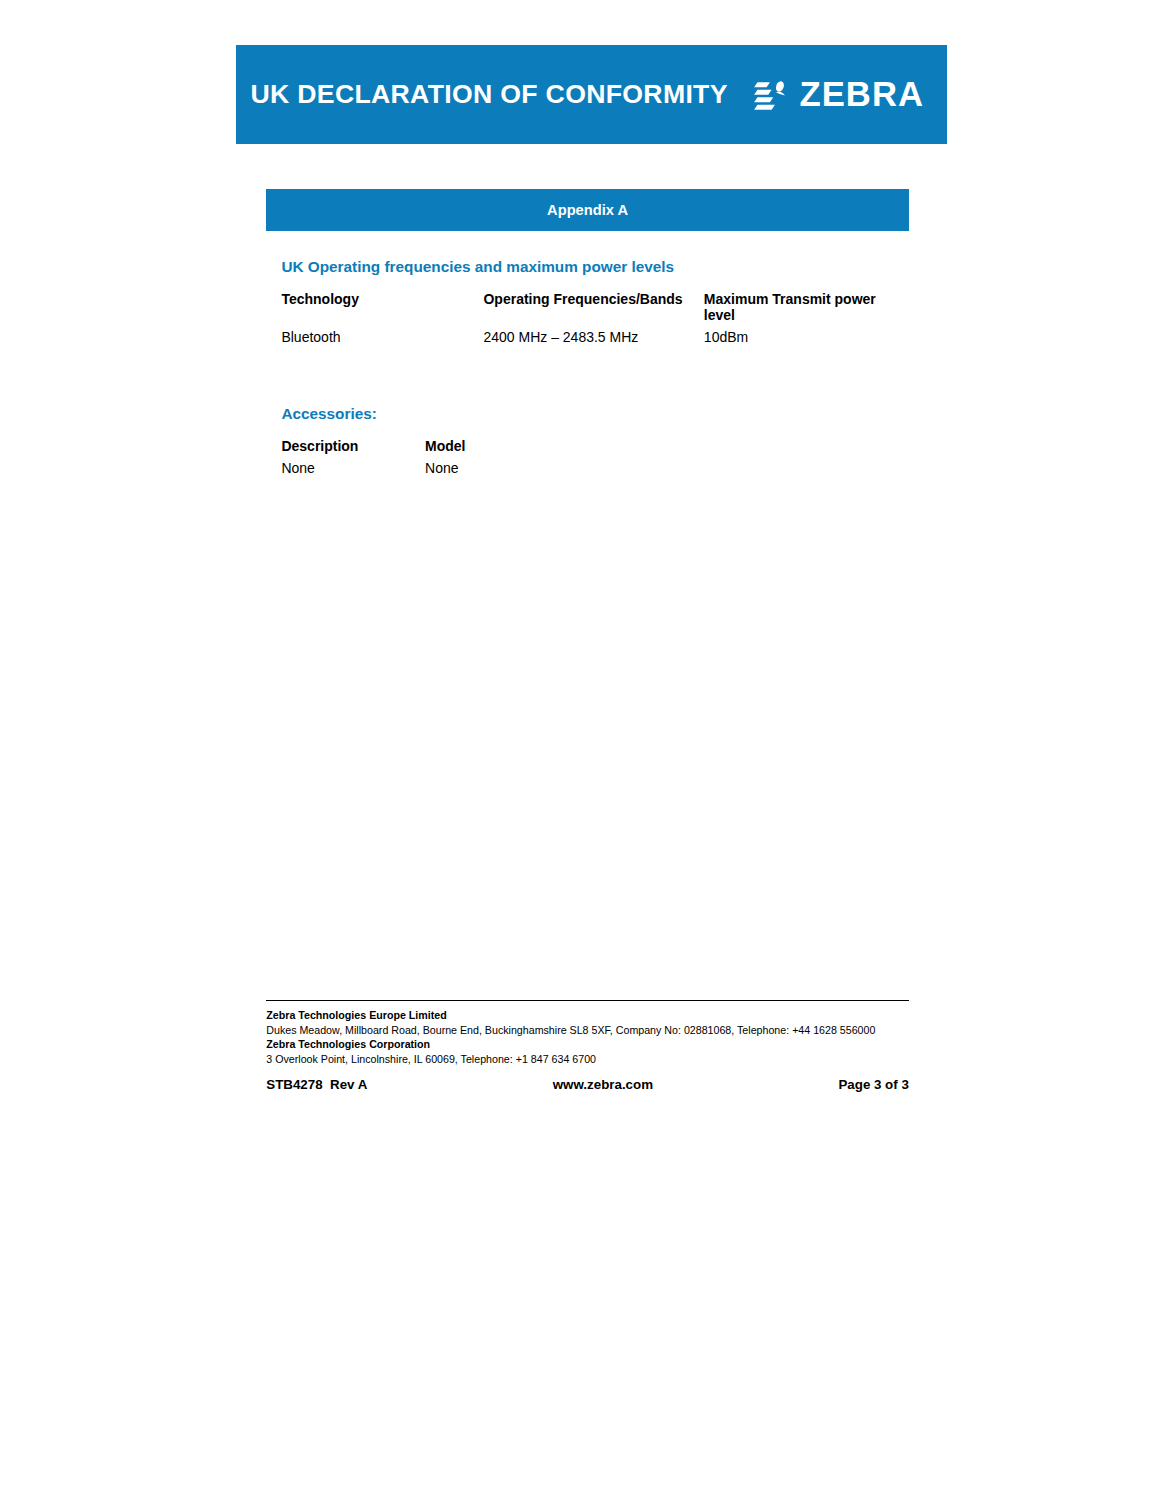UK DECLARATION OF CONFORMITY
ZEBRA
Appendix A
UK Operating frequencies and maximum power levels
| Technology | Operating Frequencies/Bands | Maximum Transmit power level |
| --- | --- | --- |
| Bluetooth | 2400 MHz – 2483.5 MHz | 10dBm |
Accessories:
| Description | Model |
| --- | --- |
| None | None |
Zebra Technologies Europe Limited
Dukes Meadow, Millboard Road, Bourne End, Buckinghamshire SL8 5XF, Company No: 02881068, Telephone: +44 1628 556000
Zebra Technologies Corporation
3 Overlook Point, Lincolnshire, IL 60069, Telephone: +1 847 634 6700
STB4278 Rev A
www.zebra.com
Page 3 of 3